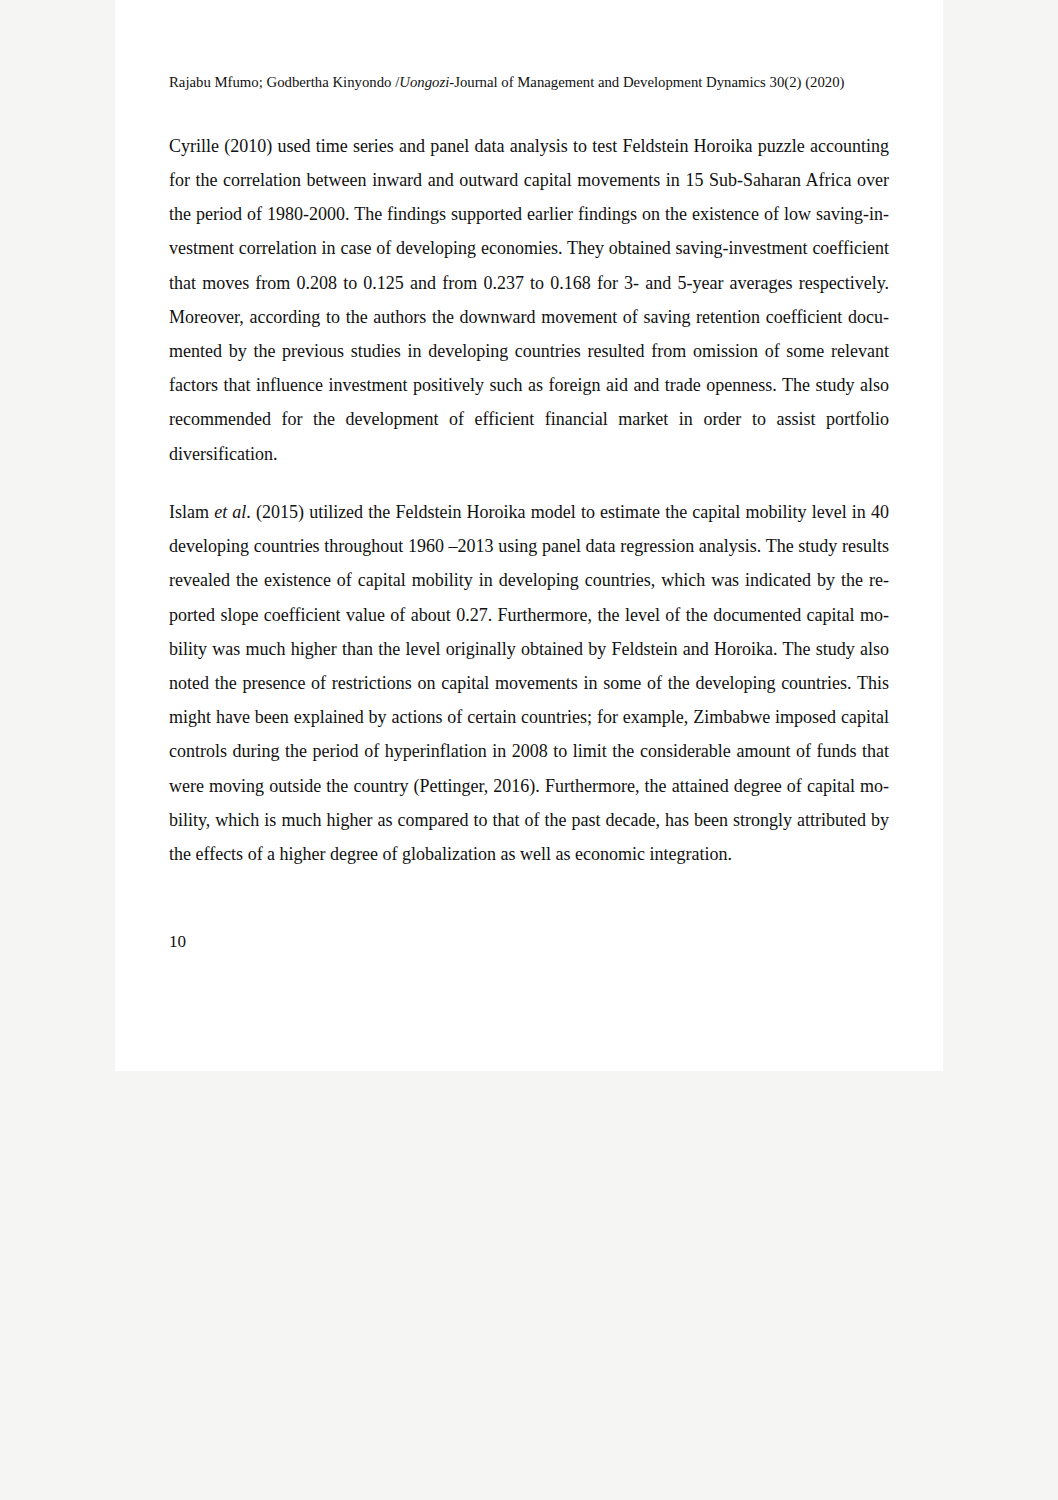Rajabu Mfumo; Godbertha Kinyondo /Uongozi-Journal of Management and Development Dynamics 30(2) (2020)
Cyrille (2010) used time series and panel data analysis to test Feldstein Horoika puzzle accounting for the correlation between inward and outward capital movements in 15 Sub-Saharan Africa over the period of 1980-2000. The findings supported earlier findings on the existence of low saving-investment correlation in case of developing economies. They obtained saving-investment coefficient that moves from 0.208 to 0.125 and from 0.237 to 0.168 for 3- and 5-year averages respectively. Moreover, according to the authors the downward movement of saving retention coefficient documented by the previous studies in developing countries resulted from omission of some relevant factors that influence investment positively such as foreign aid and trade openness. The study also recommended for the development of efficient financial market in order to assist portfolio diversification.
Islam et al. (2015) utilized the Feldstein Horoika model to estimate the capital mobility level in 40 developing countries throughout 1960 –2013 using panel data regression analysis. The study results revealed the existence of capital mobility in developing countries, which was indicated by the reported slope coefficient value of about 0.27. Furthermore, the level of the documented capital mobility was much higher than the level originally obtained by Feldstein and Horoika. The study also noted the presence of restrictions on capital movements in some of the developing countries. This might have been explained by actions of certain countries; for example, Zimbabwe imposed capital controls during the period of hyperinflation in 2008 to limit the considerable amount of funds that were moving outside the country (Pettinger, 2016). Furthermore, the attained degree of capital mobility, which is much higher as compared to that of the past decade, has been strongly attributed by the effects of a higher degree of globalization as well as economic integration.
10